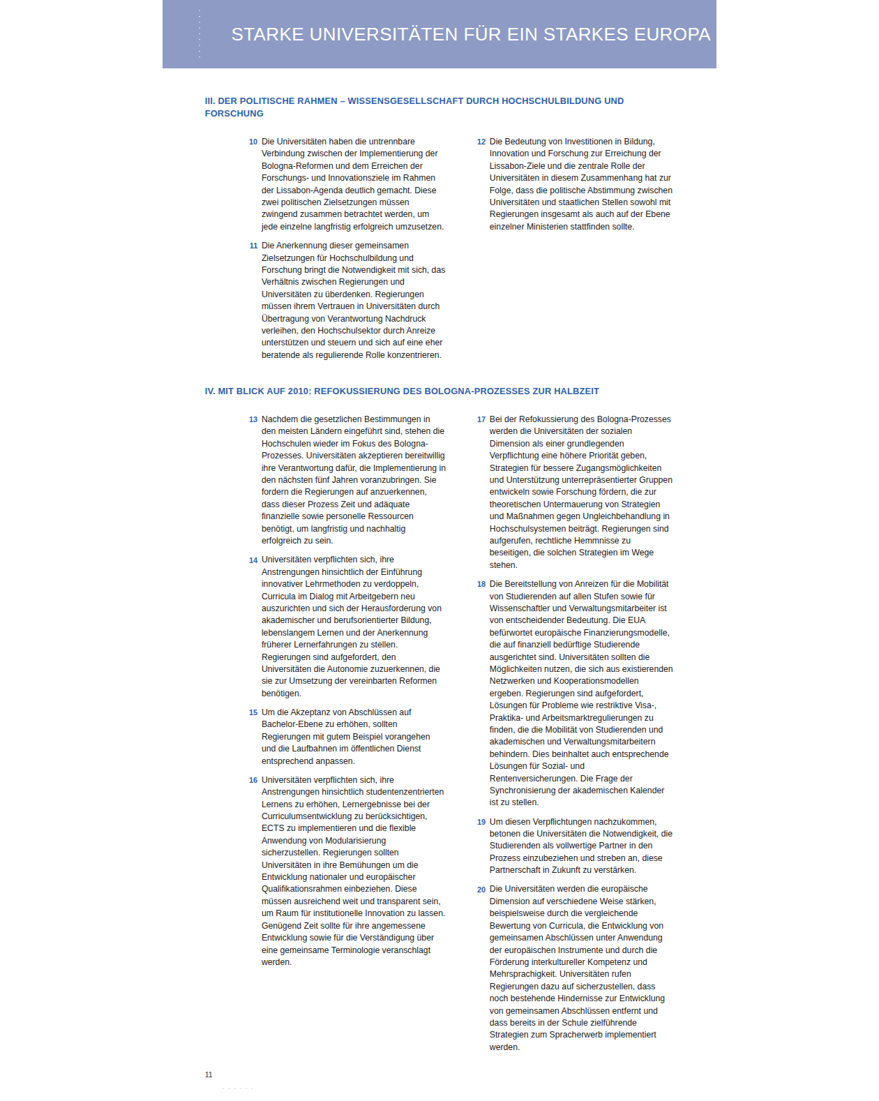Starke Universitäten für ein starkes Europa
III. Der politische Rahmen – Wissensgesellschaft durch Hochschulbildung und Forschung
10 Die Universitäten haben die untrennbare Verbindung zwischen der Implementierung der Bologna-Reformen und dem Erreichen der Forschungs- und Innovationsziele im Rahmen der Lissabon-Agenda deutlich gemacht. Diese zwei politischen Zielsetzungen müssen zwingend zusammen betrachtet werden, um jede einzelne langfristig erfolgreich umzusetzen.
11 Die Anerkennung dieser gemeinsamen Zielsetzungen für Hochschulbildung und Forschung bringt die Notwendigkeit mit sich, das Verhältnis zwischen Regierungen und Universitäten zu überdenken. Regierungen müssen ihrem Vertrauen in Universitäten durch Übertragung von Verantwortung Nachdruck verleihen, den Hochschulsektor durch Anreize unterstützen und steuern und sich auf eine eher beratende als regulierende Rolle konzentrieren.
12 Die Bedeutung von Investitionen in Bildung, Innovation und Forschung zur Erreichung der Lissabon-Ziele und die zentrale Rolle der Universitäten in diesem Zusammenhang hat zur Folge, dass die politische Abstimmung zwischen Universitäten und staatlichen Stellen sowohl mit Regierungen insgesamt als auch auf der Ebene einzelner Ministerien stattfinden sollte.
IV. Mit Blick auf 2010: Refokussierung des Bologna-Prozesses zur Halbzeit
13 Nachdem die gesetzlichen Bestimmungen in den meisten Ländern eingeführt sind, stehen die Hochschulen wieder im Fokus des Bologna-Prozesses. Universitäten akzeptieren bereitwillig ihre Verantwortung dafür, die Implementierung in den nächsten fünf Jahren voranzubringen. Sie fordern die Regierungen auf anzuerkennen, dass dieser Prozess Zeit und adäquate finanzielle sowie personelle Ressourcen benötigt, um langfristig und nachhaltig erfolgreich zu sein.
14 Universitäten verpflichten sich, ihre Anstrengungen hinsichtlich der Einführung innovativer Lehrmethoden zu verdoppeln, Curricula im Dialog mit Arbeitgebern neu auszurichten und sich der Herausforderung von akademischer und berufsorientierter Bildung, lebenslangem Lernen und der Anerkennung früherer Lernerfahrungen zu stellen. Regierungen sind aufgefordert, den Universitäten die Autonomie zuzuerkennen, die sie zur Umsetzung der vereinbarten Reformen benötigen.
15 Um die Akzeptanz von Abschlüssen auf Bachelor-Ebene zu erhöhen, sollten Regierungen mit gutem Beispiel vorangehen und die Laufbahnen im öffentlichen Dienst entsprechend anpassen.
16 Universitäten verpflichten sich, ihre Anstrengungen hinsichtlich studentenzentrierten Lernens zu erhöhen, Lernergebnisse bei der Curriculumsentwicklung zu berücksichtigen, ECTS zu implementieren und die flexible Anwendung von Modularisierung sicherzustellen. Regierungen sollten Universitäten in ihre Bemühungen um die Entwicklung nationaler und europäischer Qualifikationsrahmen einbeziehen. Diese müssen ausreichend weit und transparent sein, um Raum für institutionelle Innovation zu lassen. Genügend Zeit sollte für ihre angemessene Entwicklung sowie für die Verständigung über eine gemeinsame Terminologie veranschlagt werden.
17 Bei der Refokussierung des Bologna-Prozesses werden die Universitäten der sozialen Dimension als einer grundlegenden Verpflichtung eine höhere Priorität geben, Strategien für bessere Zugangsmöglichkeiten und Unterstützung unterrepräsentierter Gruppen entwickeln sowie Forschung fördern, die zur theoretischen Untermauerung von Strategien und Maßnahmen gegen Ungleichbehandlung in Hochschulsystemen beiträgt. Regierungen sind aufgerufen, rechtliche Hemmnisse zu beseitigen, die solchen Strategien im Wege stehen.
18 Die Bereitstellung von Anreizen für die Mobilität von Studierenden auf allen Stufen sowie für Wissenschaftler und Verwaltungsmitarbeiter ist von entscheidender Bedeutung. Die EUA befürwortet europäische Finanzierungsmodelle, die auf finanziell bedürftige Studierende ausgerichtet sind. Universitäten sollten die Möglichkeiten nutzen, die sich aus existierenden Netzwerken und Kooperationsmodellen ergeben. Regierungen sind aufgefordert, Lösungen für Probleme wie restriktive Visa-, Praktika- und Arbeitsmarktregulierungen zu finden, die die Mobilität von Studierenden und akademischen und Verwaltungsmitarbeitern behindern. Dies beinhaltet auch entsprechende Lösungen für Sozial- und Rentenversicherungen. Die Frage der Synchronisierung der akademischen Kalender ist zu stellen.
19 Um diesen Verpflichtungen nachzukommen, betonen die Universitäten die Notwendigkeit, die Studierenden als vollwertige Partner in den Prozess einzubeziehen und streben an, diese Partnerschaft in Zukunft zu verstärken.
20 Die Universitäten werden die europäische Dimension auf verschiedene Weise stärken, beispielsweise durch die vergleichende Bewertung von Curricula, die Entwicklung von gemeinsamen Abschlüssen unter Anwendung der europäischen Instrumente und durch die Förderung interkultureller Kompetenz und Mehrsprachigkeit. Universitäten rufen Regierungen dazu auf sicherzustellen, dass noch bestehende Hindernisse zur Entwicklung von gemeinsamen Abschlüssen entfernt und dass bereits in der Schule zielführende Strategien zum Spracherwerb implementiert werden.
11